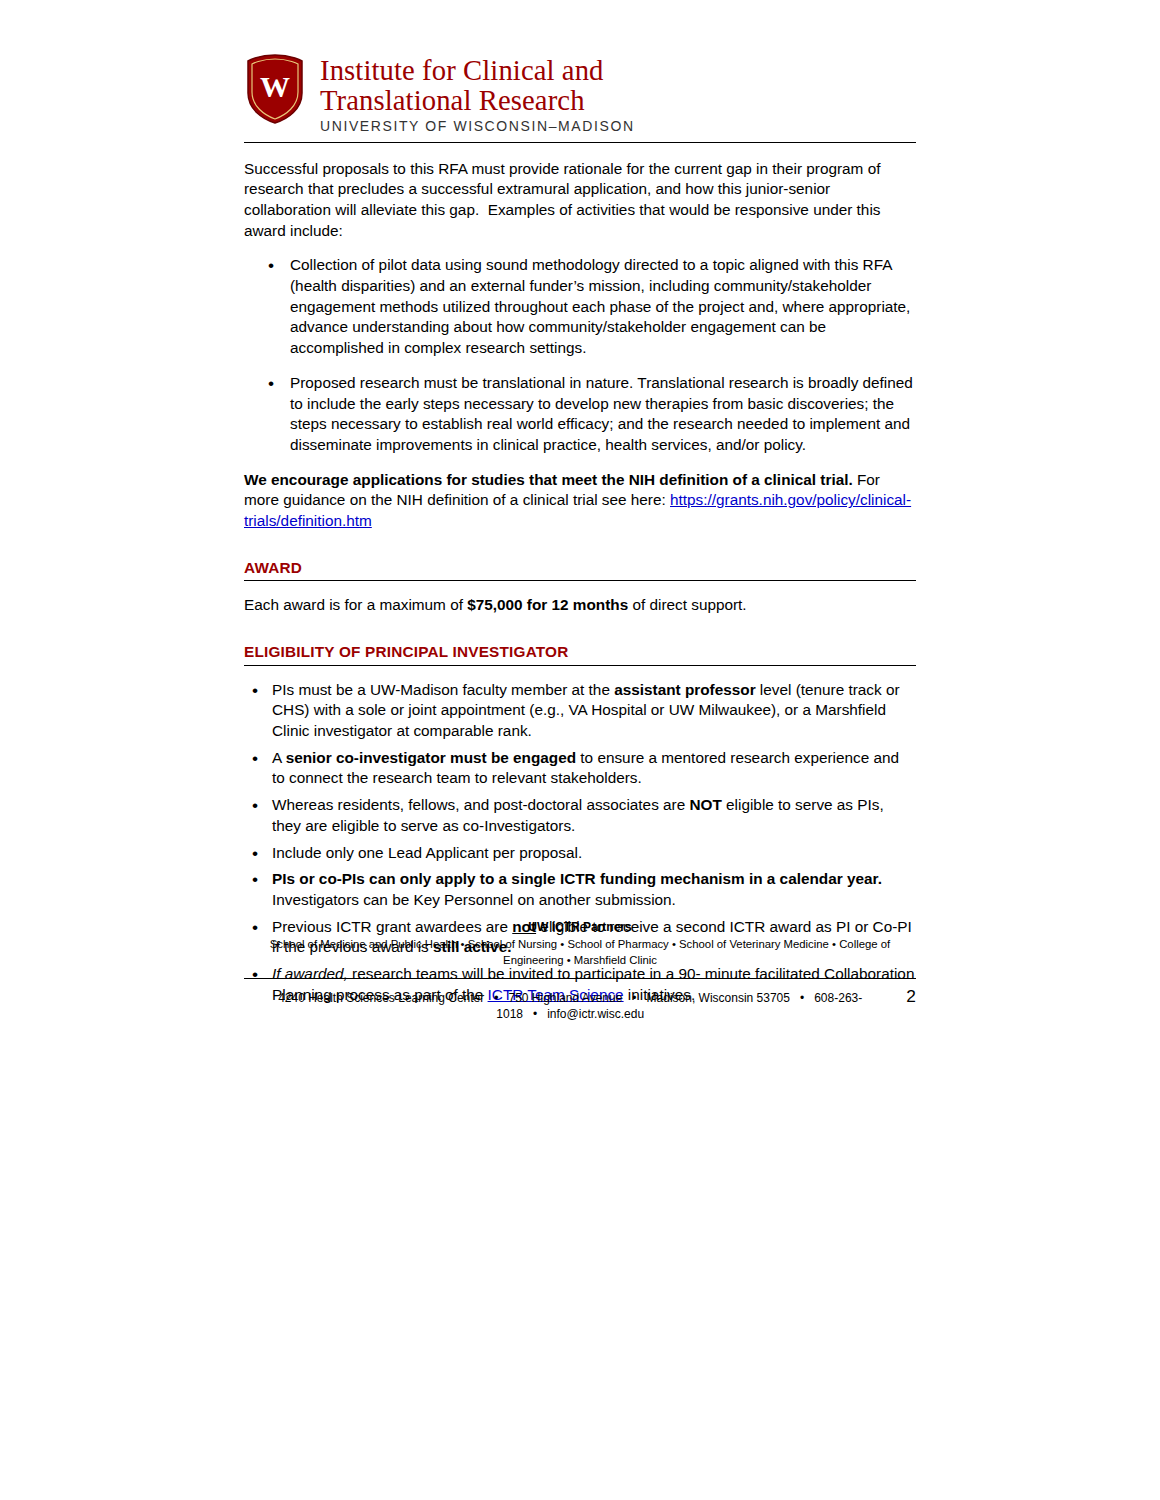W
Institute for Clinical and
Translational Research
UNIVERSITY OF WISCONSIN–MADISON
Successful proposals to this RFA must provide rationale for the current gap in their program of research that precludes a successful extramural application, and how this junior-senior collaboration will alleviate this gap. Examples of activities that would be responsive under this award include:
Collection of pilot data using sound methodology directed to a topic aligned with this RFA (health disparities) and an external funder’s mission, including community/stakeholder engagement methods utilized throughout each phase of the project and, where appropriate, advance understanding about how community/stakeholder engagement can be accomplished in complex research settings.
Proposed research must be translational in nature. Translational research is broadly defined to include the early steps necessary to develop new therapies from basic discoveries; the steps necessary to establish real world efficacy; and the research needed to implement and disseminate improvements in clinical practice, health services, and/or policy.
We encourage applications for studies that meet the NIH definition of a clinical trial. For more guidance on the NIH definition of a clinical trial see here: https://grants.nih.gov/policy/clinical-trials/definition.htm
AWARD
Each award is for a maximum of $75,000 for 12 months of direct support.
ELIGIBILITY OF PRINCIPAL INVESTIGATOR
PIs must be a UW-Madison faculty member at the assistant professor level (tenure track or CHS) with a sole or joint appointment (e.g., VA Hospital or UW Milwaukee), or a Marshfield Clinic investigator at comparable rank.
A senior co-investigator must be engaged to ensure a mentored research experience and to connect the research team to relevant stakeholders.
Whereas residents, fellows, and post-doctoral associates are NOT eligible to serve as PIs, they are eligible to serve as co-Investigators.
Include only one Lead Applicant per proposal.
PIs or co-PIs can only apply to a single ICTR funding mechanism in a calendar year. Investigators can be Key Personnel on another submission.
Previous ICTR grant awardees are not eligible to receive a second ICTR award as PI or Co-PI if the previous award is still active.
If awarded, research teams will be invited to participate in a 90- minute facilitated Collaboration Planning process as part of the ICTR Team Science initiatives.
UW ICTR Partners
School of Medicine and Public Health • School of Nursing • School of Pharmacy • School of Veterinary Medicine • College of Engineering • Marshfield Clinic
4240 Health Sciences Learning Center•750 Highland Avenue•Madison, Wisconsin 53705•608-263-1018•info@ictr.wisc.edu
2